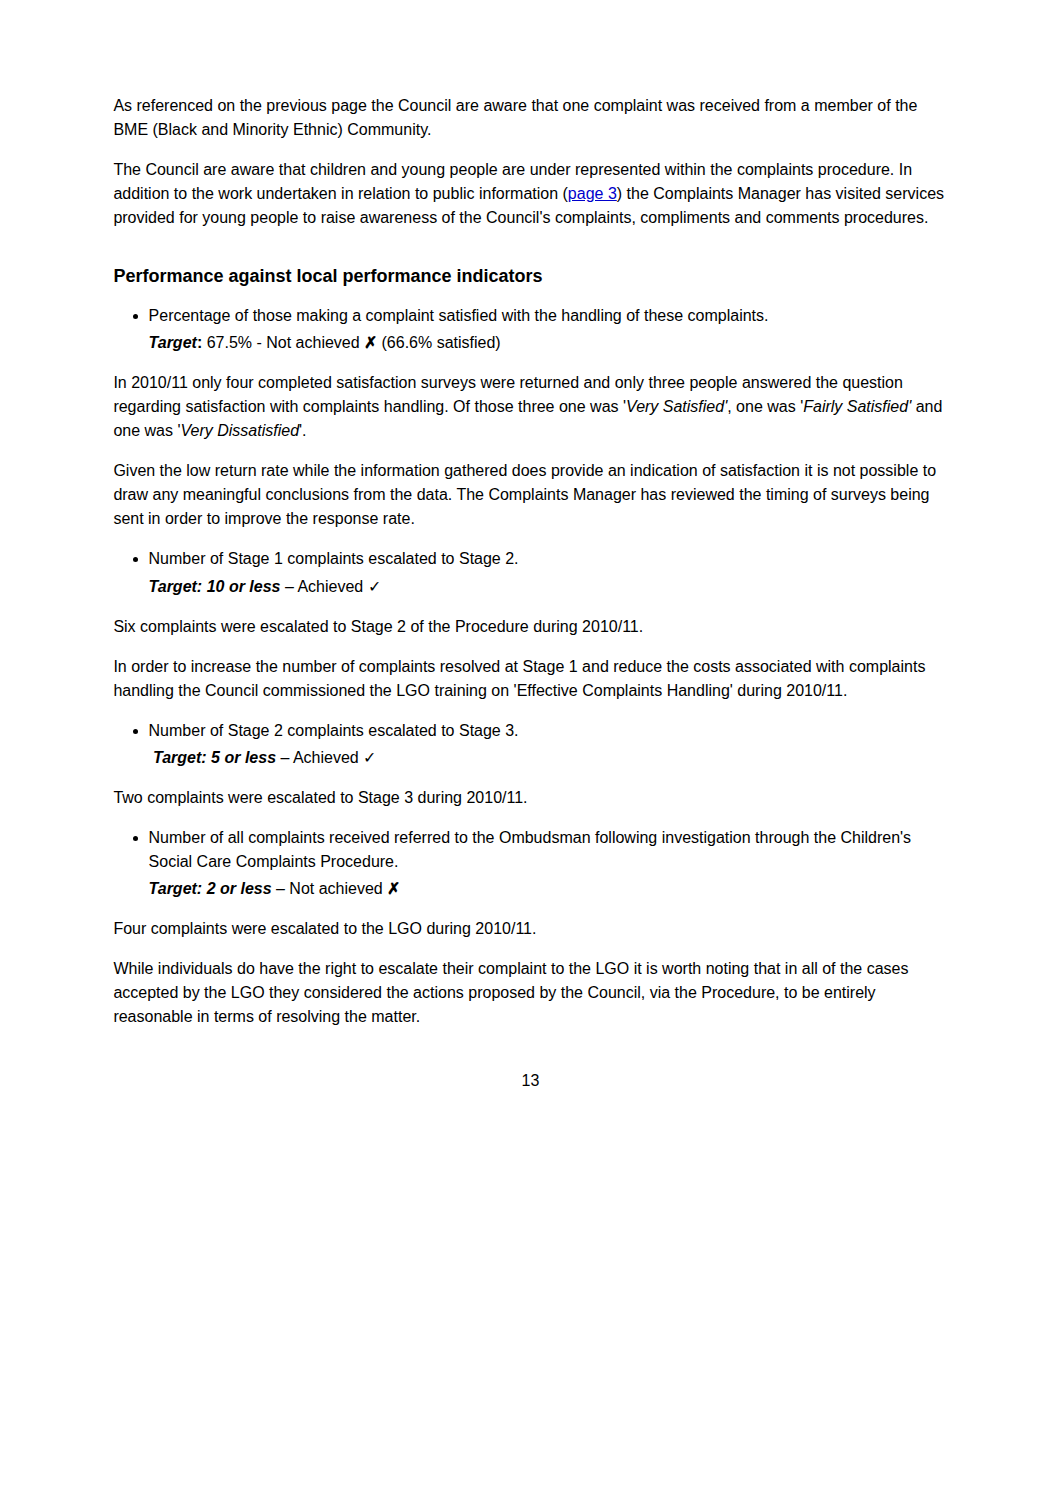As referenced on the previous page the Council are aware that one complaint was received from a member of the BME (Black and Minority Ethnic) Community.
The Council are aware that children and young people are under represented within the complaints procedure. In addition to the work undertaken in relation to public information (page 3) the Complaints Manager has visited services provided for young people to raise awareness of the Council's complaints, compliments and comments procedures.
Performance against local performance indicators
Percentage of those making a complaint satisfied with the handling of these complaints.
Target: 67.5% - Not achieved ✗ (66.6% satisfied)
In 2010/11 only four completed satisfaction surveys were returned and only three people answered the question regarding satisfaction with complaints handling. Of those three one was 'Very Satisfied', one was 'Fairly Satisfied' and one was 'Very Dissatisfied'.
Given the low return rate while the information gathered does provide an indication of satisfaction it is not possible to draw any meaningful conclusions from the data. The Complaints Manager has reviewed the timing of surveys being sent in order to improve the response rate.
Number of Stage 1 complaints escalated to Stage 2.
Target: 10 or less – Achieved ✓
Six complaints were escalated to Stage 2 of the Procedure during 2010/11.
In order to increase the number of complaints resolved at Stage 1 and reduce the costs associated with complaints handling the Council commissioned the LGO training on 'Effective Complaints Handling' during 2010/11.
Number of Stage 2 complaints escalated to Stage 3.
Target: 5 or less – Achieved ✓
Two complaints were escalated to Stage 3 during 2010/11.
Number of all complaints received referred to the Ombudsman following investigation through the Children's Social Care Complaints Procedure.
Target: 2 or less – Not achieved ✗
Four complaints were escalated to the LGO during 2010/11.
While individuals do have the right to escalate their complaint to the LGO it is worth noting that in all of the cases accepted by the LGO they considered the actions proposed by the Council, via the Procedure, to be entirely reasonable in terms of resolving the matter.
13